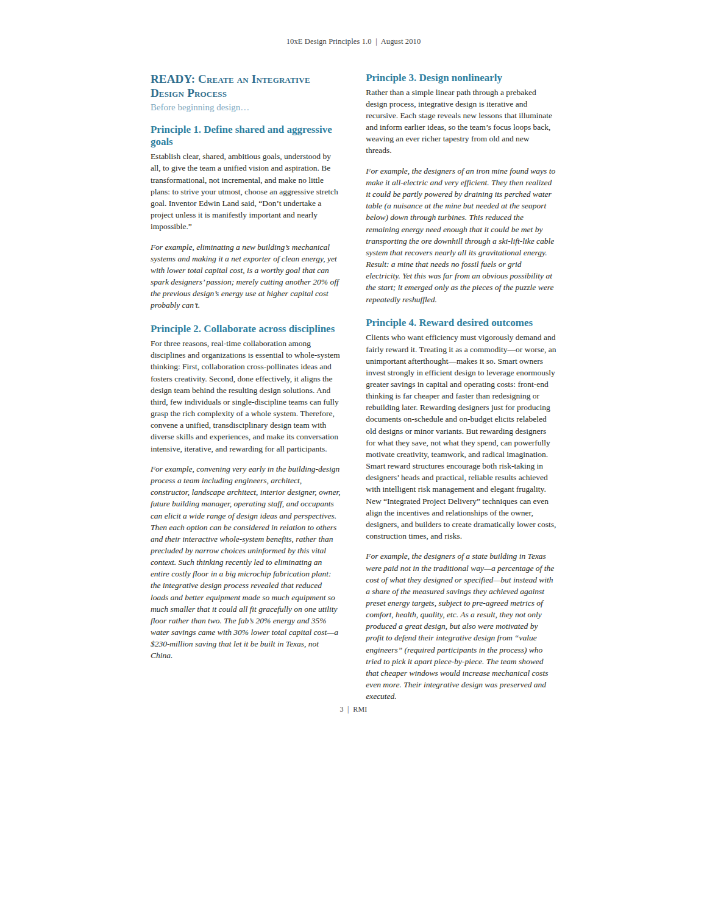10xE Design Principles 1.0 | August 2010
READY: Create an Integrative Design Process
Before beginning design…
Principle 1. Define shared and aggressive goals
Establish clear, shared, ambitious goals, understood by all, to give the team a unified vision and aspiration. Be transformational, not incremental, and make no little plans: to strive your utmost, choose an aggressive stretch goal. Inventor Edwin Land said, “Don’t undertake a project unless it is manifestly important and nearly impossible.”
For example, eliminating a new building’s mechanical systems and making it a net exporter of clean energy, yet with lower total capital cost, is a worthy goal that can spark designers’ passion; merely cutting another 20% off the previous design’s energy use at higher capital cost probably can’t.
Principle 2. Collaborate across disciplines
For three reasons, real-time collaboration among disciplines and organizations is essential to whole-system thinking: First, collaboration cross-pollinates ideas and fosters creativity. Second, done effectively, it aligns the design team behind the resulting design solutions. And third, few individuals or single-discipline teams can fully grasp the rich complexity of a whole system. Therefore, convene a unified, transdisciplinary design team with diverse skills and experiences, and make its conversation intensive, iterative, and rewarding for all participants.
For example, convening very early in the building-design process a team including engineers, architect, constructor, landscape architect, interior designer, owner, future building manager, operating staff, and occupants can elicit a wide range of design ideas and perspectives. Then each option can be considered in relation to others and their interactive whole-system benefits, rather than precluded by narrow choices uninformed by this vital context. Such thinking recently led to eliminating an entire costly floor in a big microchip fabrication plant: the integrative design process revealed that reduced loads and better equipment made so much equipment so much smaller that it could all fit gracefully on one utility floor rather than two. The fab’s 20% energy and 35% water savings came with 30% lower total capital cost—a $230-million saving that let it be built in Texas, not China.
Principle 3. Design nonlinearly
Rather than a simple linear path through a prebaked design process, integrative design is iterative and recursive. Each stage reveals new lessons that illuminate and inform earlier ideas, so the team’s focus loops back, weaving an ever richer tapestry from old and new threads.
For example, the designers of an iron mine found ways to make it all-electric and very efficient. They then realized it could be partly powered by draining its perched water table (a nuisance at the mine but needed at the seaport below) down through turbines. This reduced the remaining energy need enough that it could be met by transporting the ore downhill through a ski-lift-like cable system that recovers nearly all its gravitational energy. Result: a mine that needs no fossil fuels or grid electricity. Yet this was far from an obvious possibility at the start; it emerged only as the pieces of the puzzle were repeatedly reshuffled.
Principle 4. Reward desired outcomes
Clients who want efficiency must vigorously demand and fairly reward it. Treating it as a commodity—or worse, an unimportant afterthought—makes it so. Smart owners invest strongly in efficient design to leverage enormously greater savings in capital and operating costs: front-end thinking is far cheaper and faster than redesigning or rebuilding later. Rewarding designers just for producing documents on-schedule and on-budget elicits relabeled old designs or minor variants. But rewarding designers for what they save, not what they spend, can powerfully motivate creativity, teamwork, and radical imagination. Smart reward structures encourage both risk-taking in designers’ heads and practical, reliable results achieved with intelligent risk management and elegant frugality. New “Integrated Project Delivery” techniques can even align the incentives and relationships of the owner, designers, and builders to create dramatically lower costs, construction times, and risks.
For example, the designers of a state building in Texas were paid not in the traditional way—a percentage of the cost of what they designed or specified—but instead with a share of the measured savings they achieved against preset energy targets, subject to pre-agreed metrics of comfort, health, quality, etc. As a result, they not only produced a great design, but also were motivated by profit to defend their integrative design from “value engineers” (required participants in the process) who tried to pick it apart piece-by-piece. The team showed that cheaper windows would increase mechanical costs even more. Their integrative design was preserved and executed.
3 | RMI